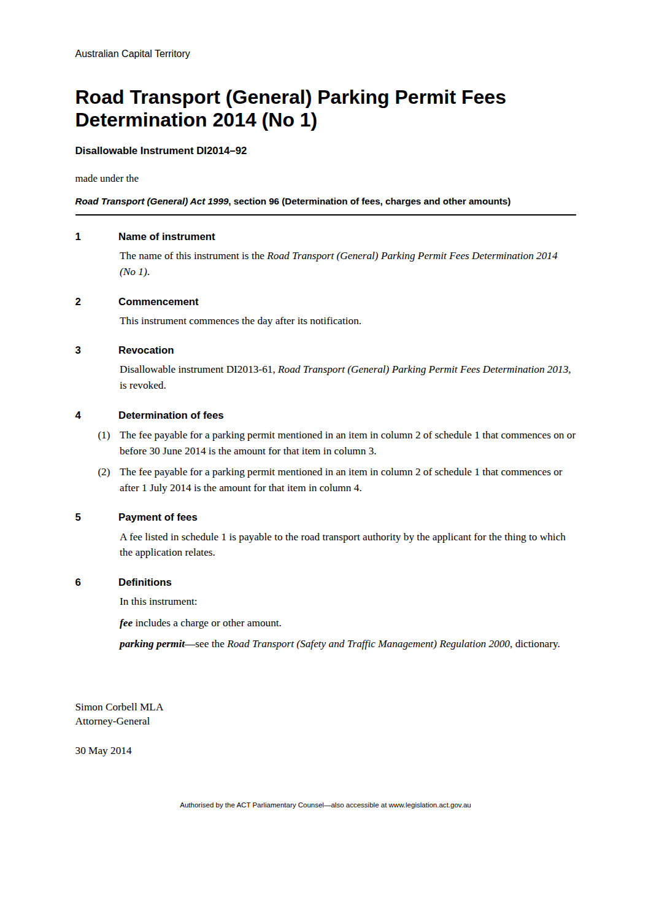Australian Capital Territory
Road Transport (General) Parking Permit Fees Determination 2014 (No 1)
Disallowable Instrument DI2014–92
made under the
Road Transport (General) Act 1999, section 96 (Determination of fees, charges and other amounts)
1 Name of instrument
The name of this instrument is the Road Transport (General) Parking Permit Fees Determination 2014 (No 1).
2 Commencement
This instrument commences the day after its notification.
3 Revocation
Disallowable instrument DI2013-61, Road Transport (General) Parking Permit Fees Determination 2013, is revoked.
4 Determination of fees
(1) The fee payable for a parking permit mentioned in an item in column 2 of schedule 1 that commences on or before 30 June 2014 is the amount for that item in column 3.
(2) The fee payable for a parking permit mentioned in an item in column 2 of schedule 1 that commences or after 1 July 2014 is the amount for that item in column 4.
5 Payment of fees
A fee listed in schedule 1 is payable to the road transport authority by the applicant for the thing to which the application relates.
6 Definitions
In this instrument:
fee includes a charge or other amount.
parking permit—see the Road Transport (Safety and Traffic Management) Regulation 2000, dictionary.
Simon Corbell MLA
Attorney-General
30 May 2014
Authorised by the ACT Parliamentary Counsel—also accessible at www.legislation.act.gov.au